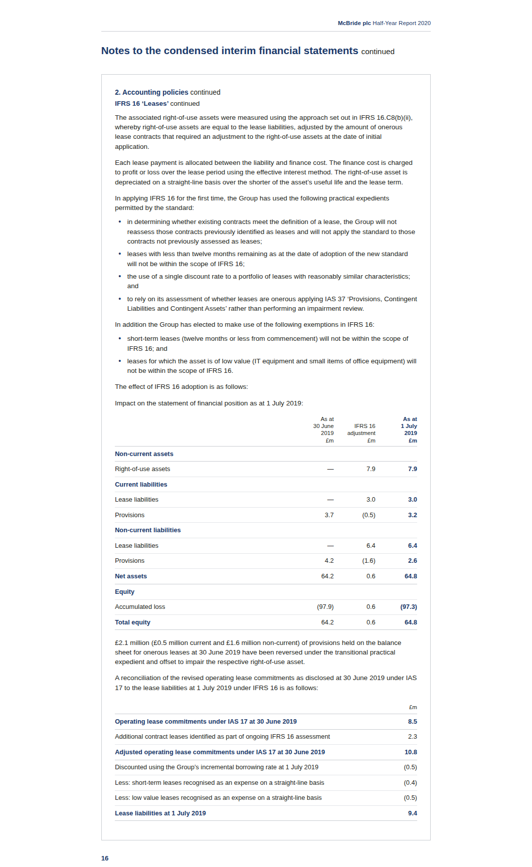McBride plc Half-Year Report 2020
Notes to the condensed interim financial statements continued
2. Accounting policies continued
IFRS 16 ‘Leases’ continued
The associated right-of-use assets were measured using the approach set out in IFRS 16.C8(b)(ii), whereby right-of-use assets are equal to the lease liabilities, adjusted by the amount of onerous lease contracts that required an adjustment to the right-of-use assets at the date of initial application.
Each lease payment is allocated between the liability and finance cost. The finance cost is charged to profit or loss over the lease period using the effective interest method. The right-of-use asset is depreciated on a straight-line basis over the shorter of the asset’s useful life and the lease term.
In applying IFRS 16 for the first time, the Group has used the following practical expedients permitted by the standard:
in determining whether existing contracts meet the definition of a lease, the Group will not reassess those contracts previously identified as leases and will not apply the standard to those contracts not previously assessed as leases;
leases with less than twelve months remaining as at the date of adoption of the new standard will not be within the scope of IFRS 16;
the use of a single discount rate to a portfolio of leases with reasonably similar characteristics; and
to rely on its assessment of whether leases are onerous applying IAS 37 ‘Provisions, Contingent Liabilities and Contingent Assets’ rather than performing an impairment review.
In addition the Group has elected to make use of the following exemptions in IFRS 16:
short-term leases (twelve months or less from commencement) will not be within the scope of IFRS 16; and
leases for which the asset is of low value (IT equipment and small items of office equipment) will not be within the scope of IFRS 16.
The effect of IFRS 16 adoption is as follows:
Impact on the statement of financial position as at 1 July 2019:
| | As at 30 June 2019 £m | IFRS 16 adjustment £m | As at 1 July 2019 £m |
| --- | --- | --- | --- |
| Non-current assets | | | |
| Right-of-use assets | — | 7.9 | 7.9 |
| Current liabilities | | | |
| Lease liabilities | — | 3.0 | 3.0 |
| Provisions | 3.7 | (0.5) | 3.2 |
| Non-current liabilities | | | |
| Lease liabilities | — | 6.4 | 6.4 |
| Provisions | 4.2 | (1.6) | 2.6 |
| Net assets | 64.2 | 0.6 | 64.8 |
| Equity | | | |
| Accumulated loss | (97.9) | 0.6 | (97.3) |
| Total equity | 64.2 | 0.6 | 64.8 |
£2.1 million (£0.5 million current and £1.6 million non-current) of provisions held on the balance sheet for onerous leases at 30 June 2019 have been reversed under the transitional practical expedient and offset to impair the respective right-of-use asset.
A reconciliation of the revised operating lease commitments as disclosed at 30 June 2019 under IAS 17 to the lease liabilities at 1 July 2019 under IFRS 16 is as follows:
| | £m |
| --- | --- |
| Operating lease commitments under IAS 17 at 30 June 2019 | 8.5 |
| Additional contract leases identified as part of ongoing IFRS 16 assessment | 2.3 |
| Adjusted operating lease commitments under IAS 17 at 30 June 2019 | 10.8 |
| Discounted using the Group’s incremental borrowing rate at 1 July 2019 | (0.5) |
| Less: short-term leases recognised as an expense on a straight-line basis | (0.4) |
| Less: low value leases recognised as an expense on a straight-line basis | (0.5) |
| Lease liabilities at 1 July 2019 | 9.4 |
16